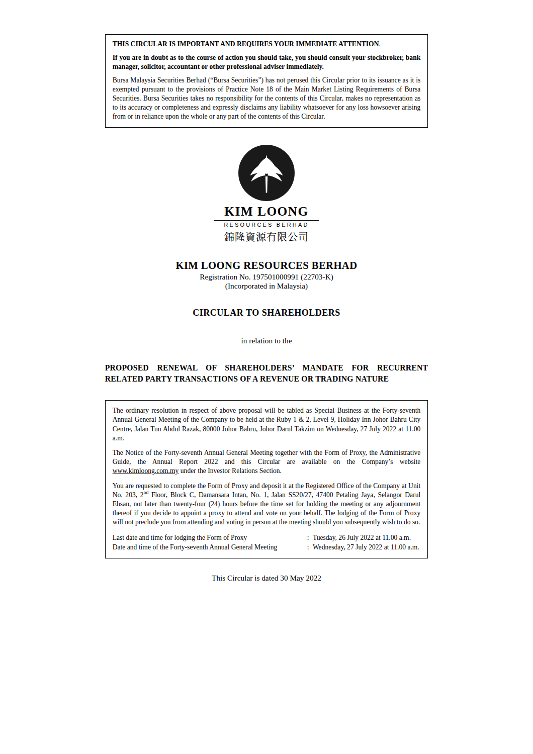THIS CIRCULAR IS IMPORTANT AND REQUIRES YOUR IMMEDIATE ATTENTION.
If you are in doubt as to the course of action you should take, you should consult your stockbroker, bank manager, solicitor, accountant or other professional adviser immediately.
Bursa Malaysia Securities Berhad (“Bursa Securities”) has not perused this Circular prior to its issuance as it is exempted pursuant to the provisions of Practice Note 18 of the Main Market Listing Requirements of Bursa Securities. Bursa Securities takes no responsibility for the contents of this Circular, makes no representation as to its accuracy or completeness and expressly disclaims any liability whatsoever for any loss howsoever arising from or in reliance upon the whole or any part of the contents of this Circular.
KIM LOONG
RESOURCES BERHAD
錦隆資源有限公司
KIM LOONG RESOURCES BERHAD
Registration No. 197501000991 (22703-K)
(Incorporated in Malaysia)
CIRCULAR TO SHAREHOLDERS
in relation to the
PROPOSED RENEWAL OF SHAREHOLDERS’ MANDATE FOR RECURRENT RELATED PARTY TRANSACTIONS OF A REVENUE OR TRADING NATURE
The ordinary resolution in respect of above proposal will be tabled as Special Business at the Forty-seventh Annual General Meeting of the Company to be held at the Ruby 1 & 2, Level 9, Holiday Inn Johor Bahru City Centre, Jalan Tun Abdul Razak, 80000 Johor Bahru, Johor Darul Takzim on Wednesday, 27 July 2022 at 11.00 a.m.
The Notice of the Forty-seventh Annual General Meeting together with the Form of Proxy, the Administrative Guide, the Annual Report 2022 and this Circular are available on the Company’s website www.kimloong.com.my under the Investor Relations Section.
You are requested to complete the Form of Proxy and deposit it at the Registered Office of the Company at Unit No. 203, 2nd Floor, Block C, Damansara Intan, No. 1, Jalan SS20/27, 47400 Petaling Jaya, Selangor Darul Ehsan, not later than twenty-four (24) hours before the time set for holding the meeting or any adjournment thereof if you decide to appoint a proxy to attend and vote on your behalf. The lodging of the Form of Proxy will not preclude you from attending and voting in person at the meeting should you subsequently wish to do so.
| Last date and time for lodging the Form of Proxy | : | Tuesday, 26 July 2022 at 11.00 a.m. |
| Date and time of the Forty-seventh Annual General Meeting | : | Wednesday, 27 July 2022 at 11.00 a.m. |
This Circular is dated 30 May 2022